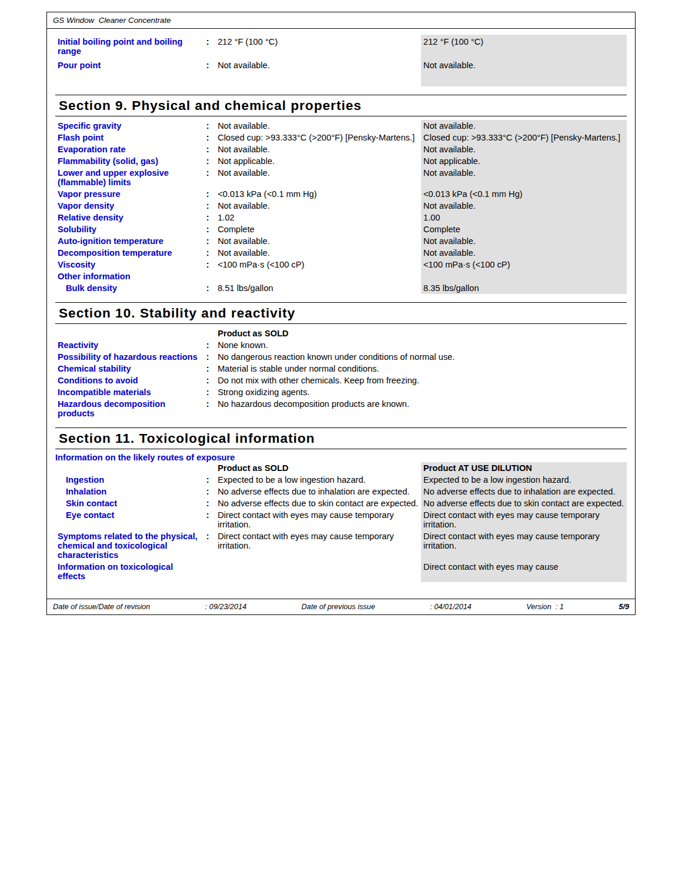GS Window Cleaner Concentrate
| Initial boiling point and boiling range | : | 212 °F (100 °C) | 212 °F (100 °C) |
| Pour point | : | Not available. | Not available. |
Section 9. Physical and chemical properties
| Specific gravity | : | Not available. | Not available. |
| Flash point | : | Closed cup: >93.333°C (>200°F) [Pensky-Martens.] | Closed cup: >93.333°C (>200°F) [Pensky-Martens.] |
| Evaporation rate | : | Not available. | Not available. |
| Flammability (solid, gas) | : | Not applicable. | Not applicable. |
| Lower and upper explosive (flammable) limits | : | Not available. | Not available. |
| Vapor pressure | : | <0.013 kPa (<0.1 mm Hg) | <0.013 kPa (<0.1 mm Hg) |
| Vapor density | : | Not available. | Not available. |
| Relative density | : | 1.02 | 1.00 |
| Solubility | : | Complete | Complete |
| Auto-ignition temperature | : | Not available. | Not available. |
| Decomposition temperature | : | Not available. | Not available. |
| Viscosity | : | <100 mPa·s (<100 cP) | <100 mPa·s (<100 cP) |
| Other information | | | |
| Bulk density | : | 8.51 lbs/gallon | 8.35 lbs/gallon |
Section 10. Stability and reactivity
| | | Product as SOLD |
| Reactivity | : | None known. |
| Possibility of hazardous reactions | : | No dangerous reaction known under conditions of normal use. |
| Chemical stability | : | Material is stable under normal conditions. |
| Conditions to avoid | : | Do not mix with other chemicals. Keep from freezing. |
| Incompatible materials | : | Strong oxidizing agents. |
| Hazardous decomposition products | : | No hazardous decomposition products are known. |
Section 11. Toxicological information
Information on the likely routes of exposure
| | | Product as SOLD | Product AT USE DILUTION |
| Ingestion | : | Expected to be a low ingestion hazard. | Expected to be a low ingestion hazard. |
| Inhalation | : | No adverse effects due to inhalation are expected. | No adverse effects due to inhalation are expected. |
| Skin contact | : | No adverse effects due to skin contact are expected. | No adverse effects due to skin contact are expected. |
| Eye contact | : | Direct contact with eyes may cause temporary irritation. | Direct contact with eyes may cause temporary irritation. |
| Symptoms related to the physical, chemical and toxicological characteristics | : | Direct contact with eyes may cause temporary irritation. | Direct contact with eyes may cause temporary irritation. |
| Information on toxicological effects | | | Direct contact with eyes may cause |
Date of issue/Date of revision : 09/23/2014 Date of previous issue : 04/01/2014 Version : 1 5/9